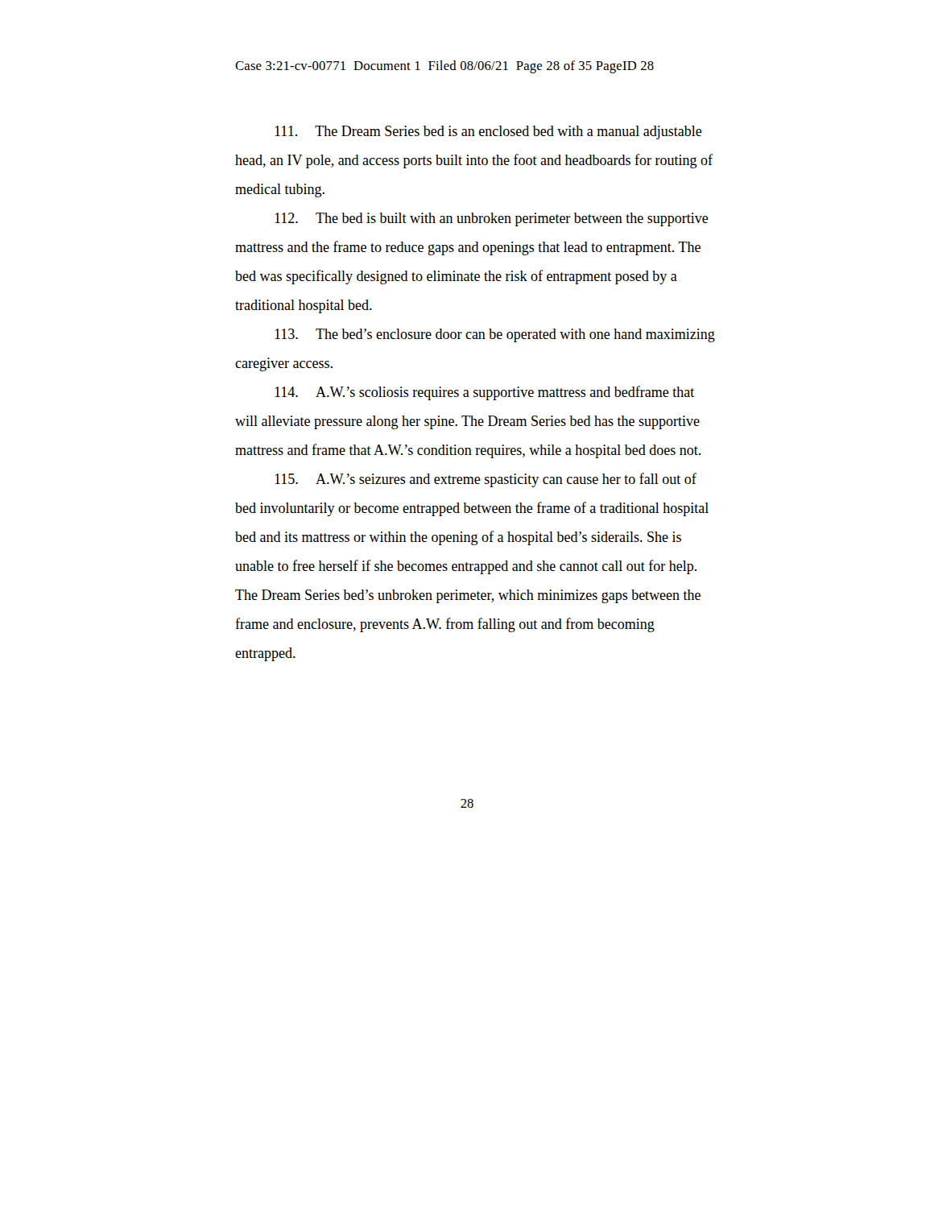Case 3:21-cv-00771 Document 1 Filed 08/06/21 Page 28 of 35 PageID 28
111. The Dream Series bed is an enclosed bed with a manual adjustable head, an IV pole, and access ports built into the foot and headboards for routing of medical tubing.
112. The bed is built with an unbroken perimeter between the supportive mattress and the frame to reduce gaps and openings that lead to entrapment. The bed was specifically designed to eliminate the risk of entrapment posed by a traditional hospital bed.
113. The bed’s enclosure door can be operated with one hand maximizing caregiver access.
114. A.W.’s scoliosis requires a supportive mattress and bedframe that will alleviate pressure along her spine. The Dream Series bed has the supportive mattress and frame that A.W.’s condition requires, while a hospital bed does not.
115. A.W.’s seizures and extreme spasticity can cause her to fall out of bed involuntarily or become entrapped between the frame of a traditional hospital bed and its mattress or within the opening of a hospital bed’s siderails. She is unable to free herself if she becomes entrapped and she cannot call out for help. The Dream Series bed’s unbroken perimeter, which minimizes gaps between the frame and enclosure, prevents A.W. from falling out and from becoming entrapped.
28